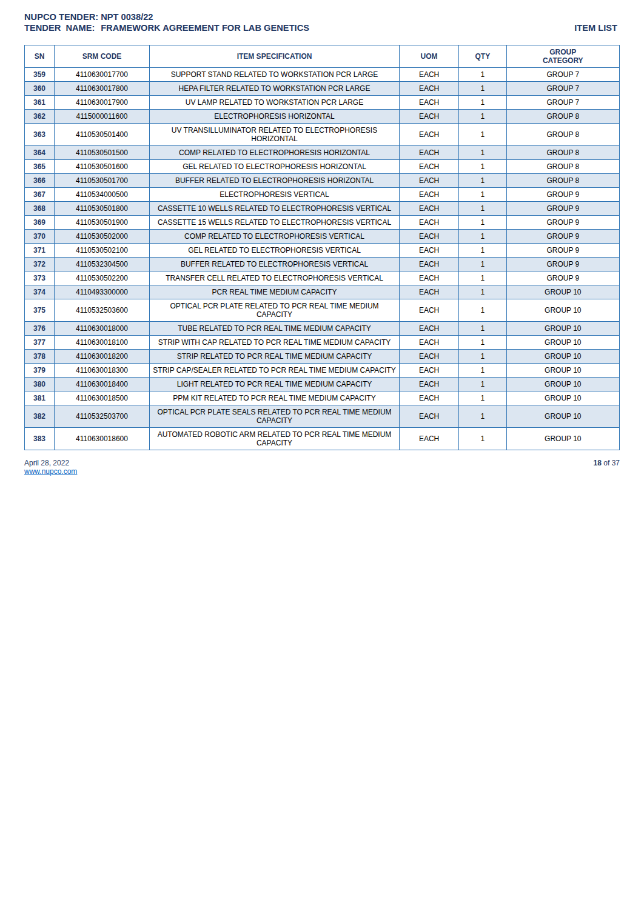| NUPCO TENDER: | NPT 0038/22 | |
| TENDER NAME: | FRAMEWORK AGREEMENT FOR LAB GENETICS | ITEM LIST |
| SN | SRM CODE | ITEM SPECIFICATION | UOM | QTY | GROUP CATEGORY |
| --- | --- | --- | --- | --- | --- |
| 359 | 4110630017700 | SUPPORT STAND RELATED TO WORKSTATION PCR LARGE | EACH | 1 | GROUP 7 |
| 360 | 4110630017800 | HEPA FILTER RELATED TO WORKSTATION PCR LARGE | EACH | 1 | GROUP 7 |
| 361 | 4110630017900 | UV LAMP RELATED TO WORKSTATION PCR LARGE | EACH | 1 | GROUP 7 |
| 362 | 4115000011600 | ELECTROPHORESIS HORIZONTAL | EACH | 1 | GROUP 8 |
| 363 | 4110530501400 | UV TRANSILLUMINATOR RELATED TO ELECTROPHORESIS HORIZONTAL | EACH | 1 | GROUP 8 |
| 364 | 4110530501500 | COMP RELATED TO ELECTROPHORESIS HORIZONTAL | EACH | 1 | GROUP 8 |
| 365 | 4110530501600 | GEL RELATED TO ELECTROPHORESIS HORIZONTAL | EACH | 1 | GROUP 8 |
| 366 | 4110530501700 | BUFFER RELATED TO ELECTROPHORESIS HORIZONTAL | EACH | 1 | GROUP 8 |
| 367 | 4110534000500 | ELECTROPHORESIS VERTICAL | EACH | 1 | GROUP 9 |
| 368 | 4110530501800 | CASSETTE 10 WELLS RELATED TO ELECTROPHORESIS VERTICAL | EACH | 1 | GROUP 9 |
| 369 | 4110530501900 | CASSETTE 15 WELLS RELATED TO ELECTROPHORESIS VERTICAL | EACH | 1 | GROUP 9 |
| 370 | 4110530502000 | COMP RELATED TO ELECTROPHORESIS VERTICAL | EACH | 1 | GROUP 9 |
| 371 | 4110530502100 | GEL RELATED TO ELECTROPHORESIS VERTICAL | EACH | 1 | GROUP 9 |
| 372 | 4110532304500 | BUFFER RELATED TO ELECTROPHORESIS VERTICAL | EACH | 1 | GROUP 9 |
| 373 | 4110530502200 | TRANSFER CELL RELATED TO ELECTROPHORESIS VERTICAL | EACH | 1 | GROUP 9 |
| 374 | 4110493300000 | PCR REAL TIME MEDIUM CAPACITY | EACH | 1 | GROUP 10 |
| 375 | 4110532503600 | OPTICAL PCR PLATE RELATED TO PCR REAL TIME MEDIUM CAPACITY | EACH | 1 | GROUP 10 |
| 376 | 4110630018000 | TUBE RELATED TO PCR REAL TIME MEDIUM CAPACITY | EACH | 1 | GROUP 10 |
| 377 | 4110630018100 | STRIP WITH CAP RELATED TO PCR REAL TIME MEDIUM CAPACITY | EACH | 1 | GROUP 10 |
| 378 | 4110630018200 | STRIP RELATED TO PCR REAL TIME MEDIUM CAPACITY | EACH | 1 | GROUP 10 |
| 379 | 4110630018300 | STRIP CAP/SEALER RELATED TO PCR REAL TIME MEDIUM CAPACITY | EACH | 1 | GROUP 10 |
| 380 | 4110630018400 | LIGHT RELATED TO PCR REAL TIME MEDIUM CAPACITY | EACH | 1 | GROUP 10 |
| 381 | 4110630018500 | PPM KIT RELATED TO PCR REAL TIME MEDIUM CAPACITY | EACH | 1 | GROUP 10 |
| 382 | 4110532503700 | OPTICAL PCR PLATE SEALS RELATED TO PCR REAL TIME MEDIUM CAPACITY | EACH | 1 | GROUP 10 |
| 383 | 4110630018600 | AUTOMATED ROBOTIC ARM RELATED TO PCR REAL TIME MEDIUM CAPACITY | EACH | 1 | GROUP 10 |
April 28, 2022
www.nupco.com
18 of 37